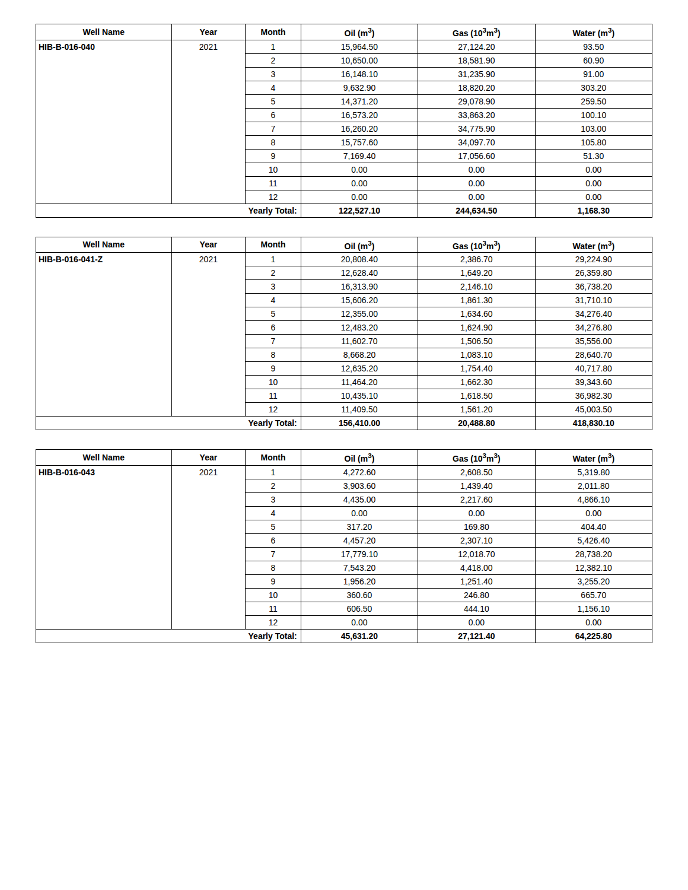| Well Name | Year | Month | Oil (m 3 ) | Gas (10 3 m 3 ) | Water (m 3 ) |
| --- | --- | --- | --- | --- | --- |
| HIB-B-016-040 | 2021 | 1 | 15,964.50 | 27,124.20 | 93.50 |
| 2 | 10,650.00 | 18,581.90 | 60.90 |
| 3 | 16,148.10 | 31,235.90 | 91.00 |
| 4 | 9,632.90 | 18,820.20 | 303.20 |
| 5 | 14,371.20 | 29,078.90 | 259.50 |
| 6 | 16,573.20 | 33,863.20 | 100.10 |
| 7 | 16,260.20 | 34,775.90 | 103.00 |
| 8 | 15,757.60 | 34,097.70 | 105.80 |
| 9 | 7,169.40 | 17,056.60 | 51.30 |
| 10 | 0.00 | 0.00 | 0.00 |
| 11 | 0.00 | 0.00 | 0.00 |
| 12 | 0.00 | 0.00 | 0.00 |
| Yearly Total: | 122,527.10 | 244,634.50 | 1,168.30 |
| Well Name | Year | Month | Oil (m 3 ) | Gas (10 3 m 3 ) | Water (m 3 ) |
| --- | --- | --- | --- | --- | --- |
| HIB-B-016-041-Z | 2021 | 1 | 20,808.40 | 2,386.70 | 29,224.90 |
| 2 | 12,628.40 | 1,649.20 | 26,359.80 |
| 3 | 16,313.90 | 2,146.10 | 36,738.20 |
| 4 | 15,606.20 | 1,861.30 | 31,710.10 |
| 5 | 12,355.00 | 1,634.60 | 34,276.40 |
| 6 | 12,483.20 | 1,624.90 | 34,276.80 |
| 7 | 11,602.70 | 1,506.50 | 35,556.00 |
| 8 | 8,668.20 | 1,083.10 | 28,640.70 |
| 9 | 12,635.20 | 1,754.40 | 40,717.80 |
| 10 | 11,464.20 | 1,662.30 | 39,343.60 |
| 11 | 10,435.10 | 1,618.50 | 36,982.30 |
| 12 | 11,409.50 | 1,561.20 | 45,003.50 |
| Yearly Total: | 156,410.00 | 20,488.80 | 418,830.10 |
| Well Name | Year | Month | Oil (m 3 ) | Gas (10 3 m 3 ) | Water (m 3 ) |
| --- | --- | --- | --- | --- | --- |
| HIB-B-016-043 | 2021 | 1 | 4,272.60 | 2,608.50 | 5,319.80 |
| 2 | 3,903.60 | 1,439.40 | 2,011.80 |
| 3 | 4,435.00 | 2,217.60 | 4,866.10 |
| 4 | 0.00 | 0.00 | 0.00 |
| 5 | 317.20 | 169.80 | 404.40 |
| 6 | 4,457.20 | 2,307.10 | 5,426.40 |
| 7 | 17,779.10 | 12,018.70 | 28,738.20 |
| 8 | 7,543.20 | 4,418.00 | 12,382.10 |
| 9 | 1,956.20 | 1,251.40 | 3,255.20 |
| 10 | 360.60 | 246.80 | 665.70 |
| 11 | 606.50 | 444.10 | 1,156.10 |
| 12 | 0.00 | 0.00 | 0.00 |
| Yearly Total: | 45,631.20 | 27,121.40 | 64,225.80 |